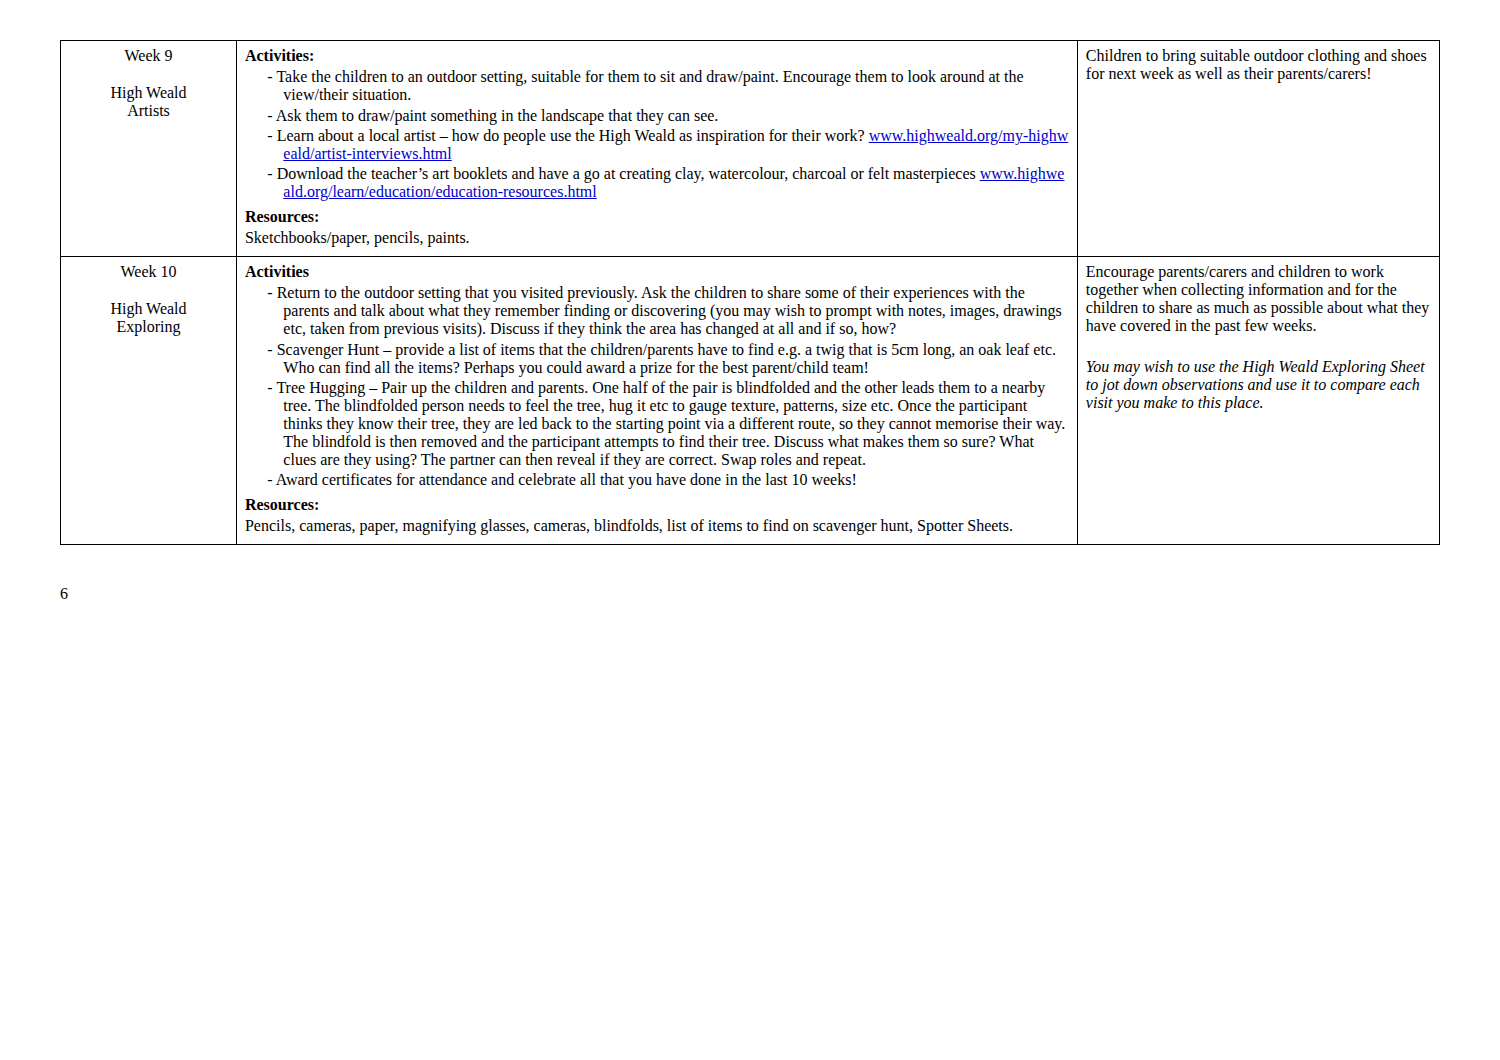| Week 9 High Weald Artists | Activities: Take the children to an outdoor setting, suitable for them to sit and draw/paint. Encourage them to look around at the view/their situation. Ask them to draw/paint something in the landscape that they can see. Learn about a local artist – how do people use the High Weald as inspiration for their work? www.highweald.org/my-highweald/artist-interviews.html Download the teacher’s art booklets and have a go at creating clay, watercolour, charcoal or felt masterpieces www.highweald.org/learn/education/education-resources.html Resources: Sketchbooks/paper, pencils, paints. | Children to bring suitable outdoor clothing and shoes for next week as well as their parents/carers! |
| Week 10 High Weald Exploring | Activities Return to the outdoor setting that you visited previously. Ask the children to share some of their experiences with the parents and talk about what they remember finding or discovering (you may wish to prompt with notes, images, drawings etc, taken from previous visits). Discuss if they think the area has changed at all and if so, how? Scavenger Hunt – provide a list of items that the children/parents have to find e.g. a twig that is 5cm long, an oak leaf etc. Who can find all the items? Perhaps you could award a prize for the best parent/child team! Tree Hugging – Pair up the children and parents. One half of the pair is blindfolded and the other leads them to a nearby tree. The blindfolded person needs to feel the tree, hug it etc to gauge texture, patterns, size etc. Once the participant thinks they know their tree, they are led back to the starting point via a different route, so they cannot memorise their way. The blindfold is then removed and the participant attempts to find their tree. Discuss what makes them so sure? What clues are they using? The partner can then reveal if they are correct. Swap roles and repeat. Award certificates for attendance and celebrate all that you have done in the last 10 weeks! Resources: Pencils, cameras, paper, magnifying glasses, cameras, blindfolds, list of items to find on scavenger hunt, Spotter Sheets. | Encourage parents/carers and children to work together when collecting information and for the children to share as much as possible about what they have covered in the past few weeks. You may wish to use the High Weald Exploring Sheet to jot down observations and use it to compare each visit you make to this place. |
6